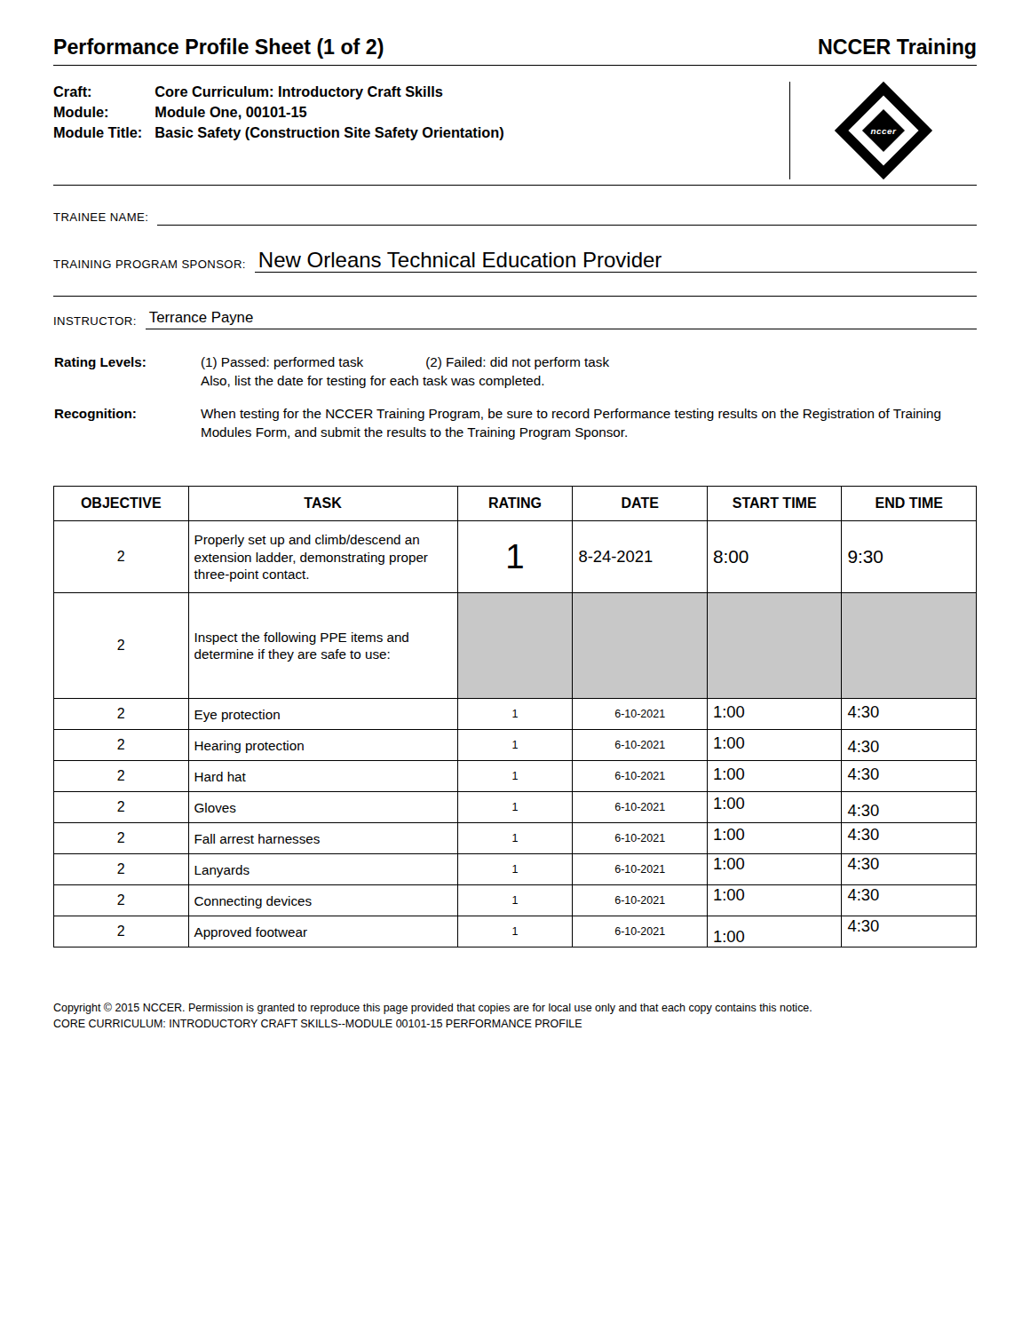Performance Profile Sheet (1 of 2) NCCER Training
| Craft: | Core Curriculum: Introductory Craft Skills |
| Module: | Module One, 00101-15 |
| Module Title: | Basic Safety (Construction Site Safety Orientation) |
nccer
TRAINEE NAME:
TRAINING PROGRAM SPONSOR:
New Orleans Technical Education Provider
INSTRUCTOR:
Terrance Payne
| Rating Levels: | (1) Passed: performed task (2) Failed: did not perform task Also, list the date for testing for each task was completed. |
| Recognition: | When testing for the NCCER Training Program, be sure to record Performance testing results on the Registration of Training Modules Form, and submit the results to the Training Program Sponsor. |
| OBJECTIVE | TASK | RATING | DATE | START TIME | END TIME |
| --- | --- | --- | --- | --- | --- |
| 2 | Properly set up and climb/descend an extension ladder, demonstrating proper three-point contact. | 1 | 8-24-2021 | 8:00 | 9:30 |
| 2 | Inspect the following PPE items and determine if they are safe to use: | | | | |
| 2 | Eye protection | 1 | 6-10-2021 | 1:00 | 4:30 |
| 2 | Hearing protection | 1 | 6-10-2021 | 1:00 | 4:30 |
| 2 | Hard hat | 1 | 6-10-2021 | 1:00 | 4:30 |
| 2 | Gloves | 1 | 6-10-2021 | 1:00 | 4:30 |
| 2 | Fall arrest harnesses | 1 | 6-10-2021 | 1:00 | 4:30 |
| 2 | Lanyards | 1 | 6-10-2021 | 1:00 | 4:30 |
| 2 | Connecting devices | 1 | 6-10-2021 | 1:00 | 4:30 |
| 2 | Approved footwear | 1 | 6-10-2021 | 1:00 | 4:30 |
Copyright © 2015 NCCER. Permission is granted to reproduce this page provided that copies are for local use only and that each copy contains this notice.
CORE CURRICULUM: INTRODUCTORY CRAFT SKILLS--MODULE 00101-15 PERFORMANCE PROFILE